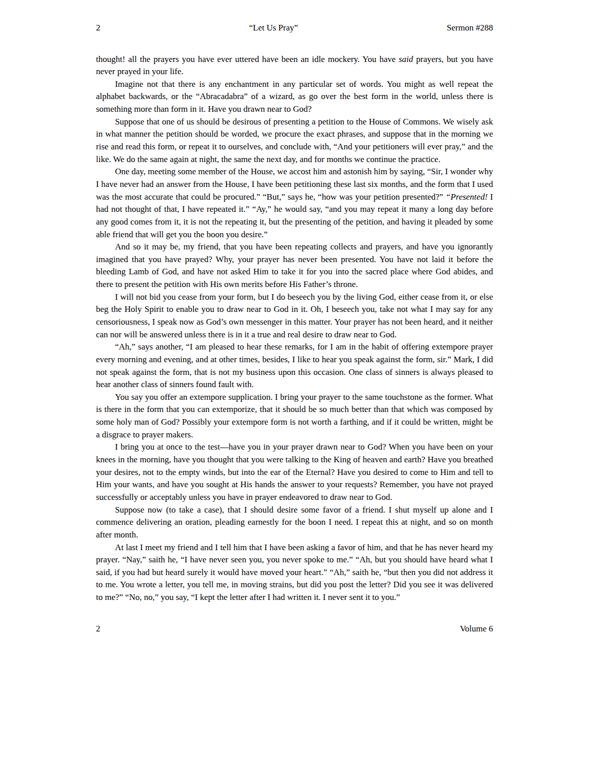2 “Let Us Pray” Sermon #288
thought! all the prayers you have ever uttered have been an idle mockery. You have said prayers, but you have never prayed in your life.
Imagine not that there is any enchantment in any particular set of words. You might as well repeat the alphabet backwards, or the “Abracadabra” of a wizard, as go over the best form in the world, unless there is something more than form in it. Have you drawn near to God?
Suppose that one of us should be desirous of presenting a petition to the House of Commons. We wisely ask in what manner the petition should be worded, we procure the exact phrases, and suppose that in the morning we rise and read this form, or repeat it to ourselves, and conclude with, “And your petitioners will ever pray,” and the like. We do the same again at night, the same the next day, and for months we continue the practice.
One day, meeting some member of the House, we accost him and astonish him by saying, “Sir, I wonder why I have never had an answer from the House, I have been petitioning these last six months, and the form that I used was the most accurate that could be procured.” “But,” says he, “how was your petition presented?” “Presented! I had not thought of that, I have repeated it.” “Ay,” he would say, “and you may repeat it many a long day before any good comes from it, it is not the repeating it, but the presenting of the petition, and having it pleaded by some able friend that will get you the boon you desire.”
And so it may be, my friend, that you have been repeating collects and prayers, and have you ignorantly imagined that you have prayed? Why, your prayer has never been presented. You have not laid it before the bleeding Lamb of God, and have not asked Him to take it for you into the sacred place where God abides, and there to present the petition with His own merits before His Father’s throne.
I will not bid you cease from your form, but I do beseech you by the living God, either cease from it, or else beg the Holy Spirit to enable you to draw near to God in it. Oh, I beseech you, take not what I may say for any censoriousness, I speak now as God’s own messenger in this matter. Your prayer has not been heard, and it neither can nor will be answered unless there is in it a true and real desire to draw near to God.
“Ah,” says another, “I am pleased to hear these remarks, for I am in the habit of offering extempore prayer every morning and evening, and at other times, besides, I like to hear you speak against the form, sir.” Mark, I did not speak against the form, that is not my business upon this occasion. One class of sinners is always pleased to hear another class of sinners found fault with.
You say you offer an extempore supplication. I bring your prayer to the same touchstone as the former. What is there in the form that you can extemporize, that it should be so much better than that which was composed by some holy man of God? Possibly your extempore form is not worth a farthing, and if it could be written, might be a disgrace to prayer makers.
I bring you at once to the test—have you in your prayer drawn near to God? When you have been on your knees in the morning, have you thought that you were talking to the King of heaven and earth? Have you breathed your desires, not to the empty winds, but into the ear of the Eternal? Have you desired to come to Him and tell to Him your wants, and have you sought at His hands the answer to your requests? Remember, you have not prayed successfully or acceptably unless you have in prayer endeavored to draw near to God.
Suppose now (to take a case), that I should desire some favor of a friend. I shut myself up alone and I commence delivering an oration, pleading earnestly for the boon I need. I repeat this at night, and so on month after month.
At last I meet my friend and I tell him that I have been asking a favor of him, and that he has never heard my prayer. “Nay,” saith he, “I have never seen you, you never spoke to me.” “Ah, but you should have heard what I said, if you had but heard surely it would have moved your heart.” “Ah,” saith he, “but then you did not address it to me. You wrote a letter, you tell me, in moving strains, but did you post the letter? Did you see it was delivered to me?” “No, no,” you say, “I kept the letter after I had written it. I never sent it to you.”
2 Volume 6